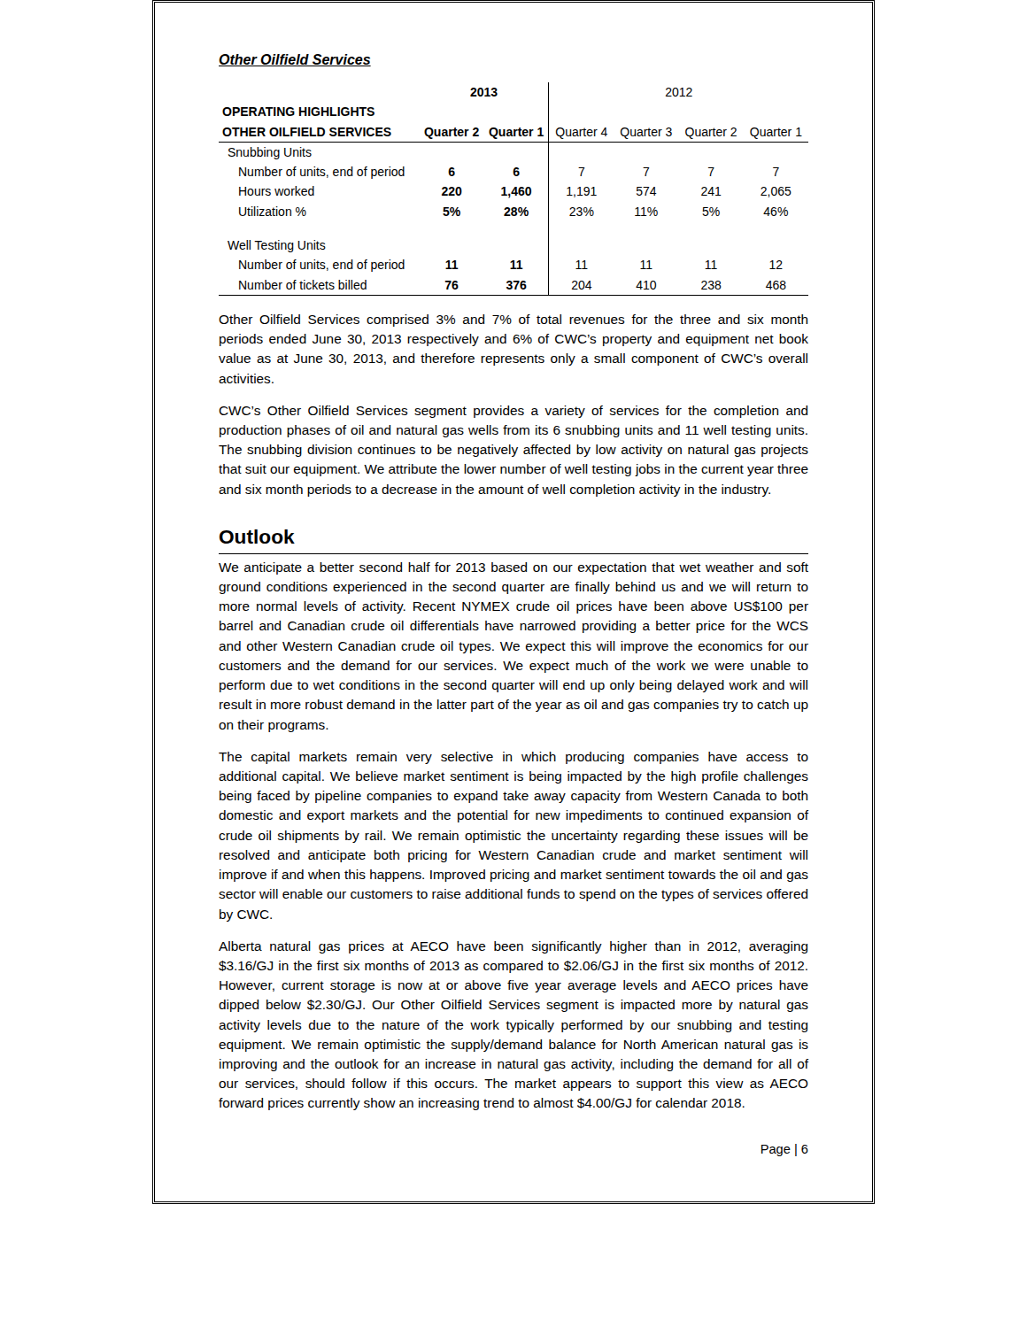Other Oilfield Services
| | 2013 | 2012 |
| OPERATING HIGHLIGHTS | | | | | | |
| OTHER OILFIELD SERVICES | Quarter 2 | Quarter 1 | Quarter 4 | Quarter 3 | Quarter 2 | Quarter 1 |
| Snubbing Units | | | | | | |
| Number of units, end of period | 6 | 6 | 7 | 7 | 7 | 7 |
| Hours worked | 220 | 1,460 | 1,191 | 574 | 241 | 2,065 |
| Utilization % | 5% | 28% | 23% | 11% | 5% | 46% |
| Well Testing Units | | | | | | |
| Number of units, end of period | 11 | 11 | 11 | 11 | 11 | 12 |
| Number of tickets billed | 76 | 376 | 204 | 410 | 238 | 468 |
Other Oilfield Services comprised 3% and 7% of total revenues for the three and six month periods ended June 30, 2013 respectively and 6% of CWC’s property and equipment net book value as at June 30, 2013, and therefore represents only a small component of CWC’s overall activities.
CWC’s Other Oilfield Services segment provides a variety of services for the completion and production phases of oil and natural gas wells from its 6 snubbing units and 11 well testing units. The snubbing division continues to be negatively affected by low activity on natural gas projects that suit our equipment. We attribute the lower number of well testing jobs in the current year three and six month periods to a decrease in the amount of well completion activity in the industry.
Outlook
We anticipate a better second half for 2013 based on our expectation that wet weather and soft ground conditions experienced in the second quarter are finally behind us and we will return to more normal levels of activity. Recent NYMEX crude oil prices have been above US$100 per barrel and Canadian crude oil differentials have narrowed providing a better price for the WCS and other Western Canadian crude oil types. We expect this will improve the economics for our customers and the demand for our services. We expect much of the work we were unable to perform due to wet conditions in the second quarter will end up only being delayed work and will result in more robust demand in the latter part of the year as oil and gas companies try to catch up on their programs.
The capital markets remain very selective in which producing companies have access to additional capital. We believe market sentiment is being impacted by the high profile challenges being faced by pipeline companies to expand take away capacity from Western Canada to both domestic and export markets and the potential for new impediments to continued expansion of crude oil shipments by rail. We remain optimistic the uncertainty regarding these issues will be resolved and anticipate both pricing for Western Canadian crude and market sentiment will improve if and when this happens. Improved pricing and market sentiment towards the oil and gas sector will enable our customers to raise additional funds to spend on the types of services offered by CWC.
Alberta natural gas prices at AECO have been significantly higher than in 2012, averaging $3.16/GJ in the first six months of 2013 as compared to $2.06/GJ in the first six months of 2012. However, current storage is now at or above five year average levels and AECO prices have dipped below $2.30/GJ. Our Other Oilfield Services segment is impacted more by natural gas activity levels due to the nature of the work typically performed by our snubbing and testing equipment. We remain optimistic the supply/demand balance for North American natural gas is improving and the outlook for an increase in natural gas activity, including the demand for all of our services, should follow if this occurs. The market appears to support this view as AECO forward prices currently show an increasing trend to almost $4.00/GJ for calendar 2018.
Page | 6